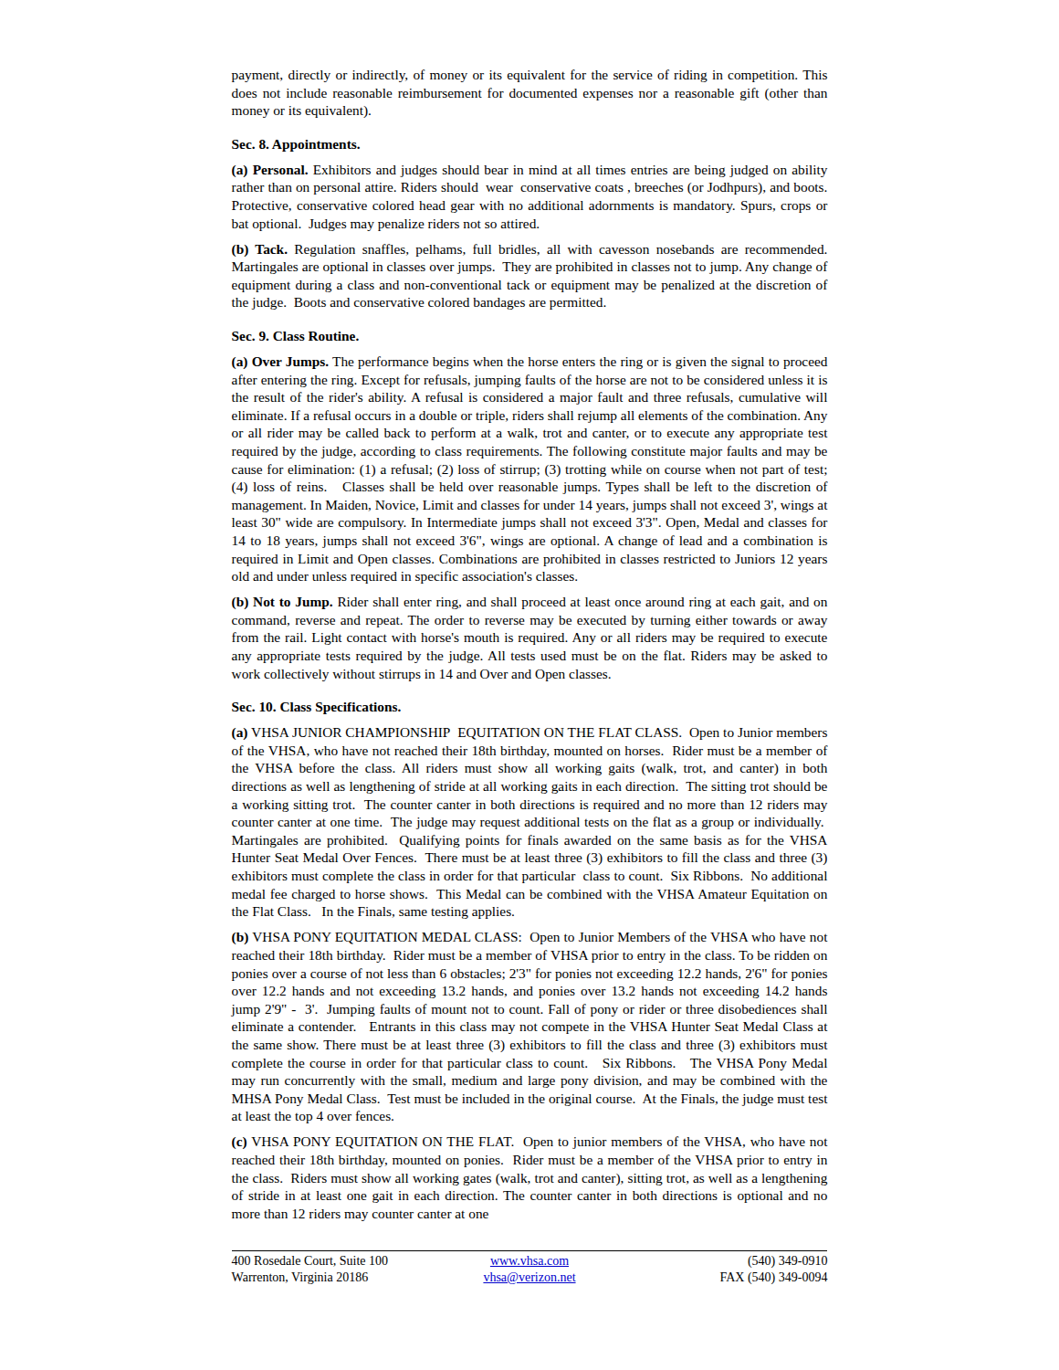payment, directly or indirectly, of money or its equivalent for the service of riding in competition. This does not include reasonable reimbursement for documented expenses nor a reasonable gift (other than money or its equivalent).
Sec. 8. Appointments.
(a) Personal. Exhibitors and judges should bear in mind at all times entries are being judged on ability rather than on personal attire. Riders should wear conservative coats , breeches (or Jodhpurs), and boots. Protective, conservative colored head gear with no additional adornments is mandatory. Spurs, crops or bat optional. Judges may penalize riders not so attired.
(b) Tack. Regulation snaffles, pelhams, full bridles, all with cavesson nosebands are recommended. Martingales are optional in classes over jumps. They are prohibited in classes not to jump. Any change of equipment during a class and non-conventional tack or equipment may be penalized at the discretion of the judge. Boots and conservative colored bandages are permitted.
Sec. 9. Class Routine.
(a) Over Jumps. The performance begins when the horse enters the ring or is given the signal to proceed after entering the ring. Except for refusals, jumping faults of the horse are not to be considered unless it is the result of the rider's ability. A refusal is considered a major fault and three refusals, cumulative will eliminate. If a refusal occurs in a double or triple, riders shall rejump all elements of the combination. Any or all rider may be called back to perform at a walk, trot and canter, or to execute any appropriate test required by the judge, according to class requirements. The following constitute major faults and may be cause for elimination: (1) a refusal; (2) loss of stirrup; (3) trotting while on course when not part of test; (4) loss of reins. Classes shall be held over reasonable jumps. Types shall be left to the discretion of management. In Maiden, Novice, Limit and classes for under 14 years, jumps shall not exceed 3', wings at least 30" wide are compulsory. In Intermediate jumps shall not exceed 3'3". Open, Medal and classes for 14 to 18 years, jumps shall not exceed 3'6", wings are optional. A change of lead and a combination is required in Limit and Open classes. Combinations are prohibited in classes restricted to Juniors 12 years old and under unless required in specific association's classes.
(b) Not to Jump. Rider shall enter ring, and shall proceed at least once around ring at each gait, and on command, reverse and repeat. The order to reverse may be executed by turning either towards or away from the rail. Light contact with horse's mouth is required. Any or all riders may be required to execute any appropriate tests required by the judge. All tests used must be on the flat. Riders may be asked to work collectively without stirrups in 14 and Over and Open classes.
Sec. 10. Class Specifications.
(a) VHSA JUNIOR CHAMPIONSHIP EQUITATION ON THE FLAT CLASS. Open to Junior members of the VHSA, who have not reached their 18th birthday, mounted on horses. Rider must be a member of the VHSA before the class. All riders must show all working gaits (walk, trot, and canter) in both directions as well as lengthening of stride at all working gaits in each direction. The sitting trot should be a working sitting trot. The counter canter in both directions is required and no more than 12 riders may counter canter at one time. The judge may request additional tests on the flat as a group or individually. Martingales are prohibited. Qualifying points for finals awarded on the same basis as for the VHSA Hunter Seat Medal Over Fences. There must be at least three (3) exhibitors to fill the class and three (3) exhibitors must complete the class in order for that particular class to count. Six Ribbons. No additional medal fee charged to horse shows. This Medal can be combined with the VHSA Amateur Equitation on the Flat Class. In the Finals, same testing applies.
(b) VHSA PONY EQUITATION MEDAL CLASS: Open to Junior Members of the VHSA who have not reached their 18th birthday. Rider must be a member of VHSA prior to entry in the class. To be ridden on ponies over a course of not less than 6 obstacles; 2'3" for ponies not exceeding 12.2 hands, 2'6" for ponies over 12.2 hands and not exceeding 13.2 hands, and ponies over 13.2 hands not exceeding 14.2 hands jump 2'9" - 3'. Jumping faults of mount not to count. Fall of pony or rider or three disobediences shall eliminate a contender. Entrants in this class may not compete in the VHSA Hunter Seat Medal Class at the same show. There must be at least three (3) exhibitors to fill the class and three (3) exhibitors must complete the course in order for that particular class to count. Six Ribbons. The VHSA Pony Medal may run concurrently with the small, medium and large pony division, and may be combined with the MHSA Pony Medal Class. Test must be included in the original course. At the Finals, the judge must test at least the top 4 over fences.
(c) VHSA PONY EQUITATION ON THE FLAT. Open to junior members of the VHSA, who have not reached their 18th birthday, mounted on ponies. Rider must be a member of the VHSA prior to entry in the class. Riders must show all working gates (walk, trot and canter), sitting trot, as well as a lengthening of stride in at least one gait in each direction. The counter canter in both directions is optional and no more than 12 riders may counter canter at one
| 400 Rosedale Court, Suite 100 | www.vhsa.com | (540) 349-0910 |
| Warrenton, Virginia 20186 | vhsa@verizon.net | FAX (540) 349-0094 |